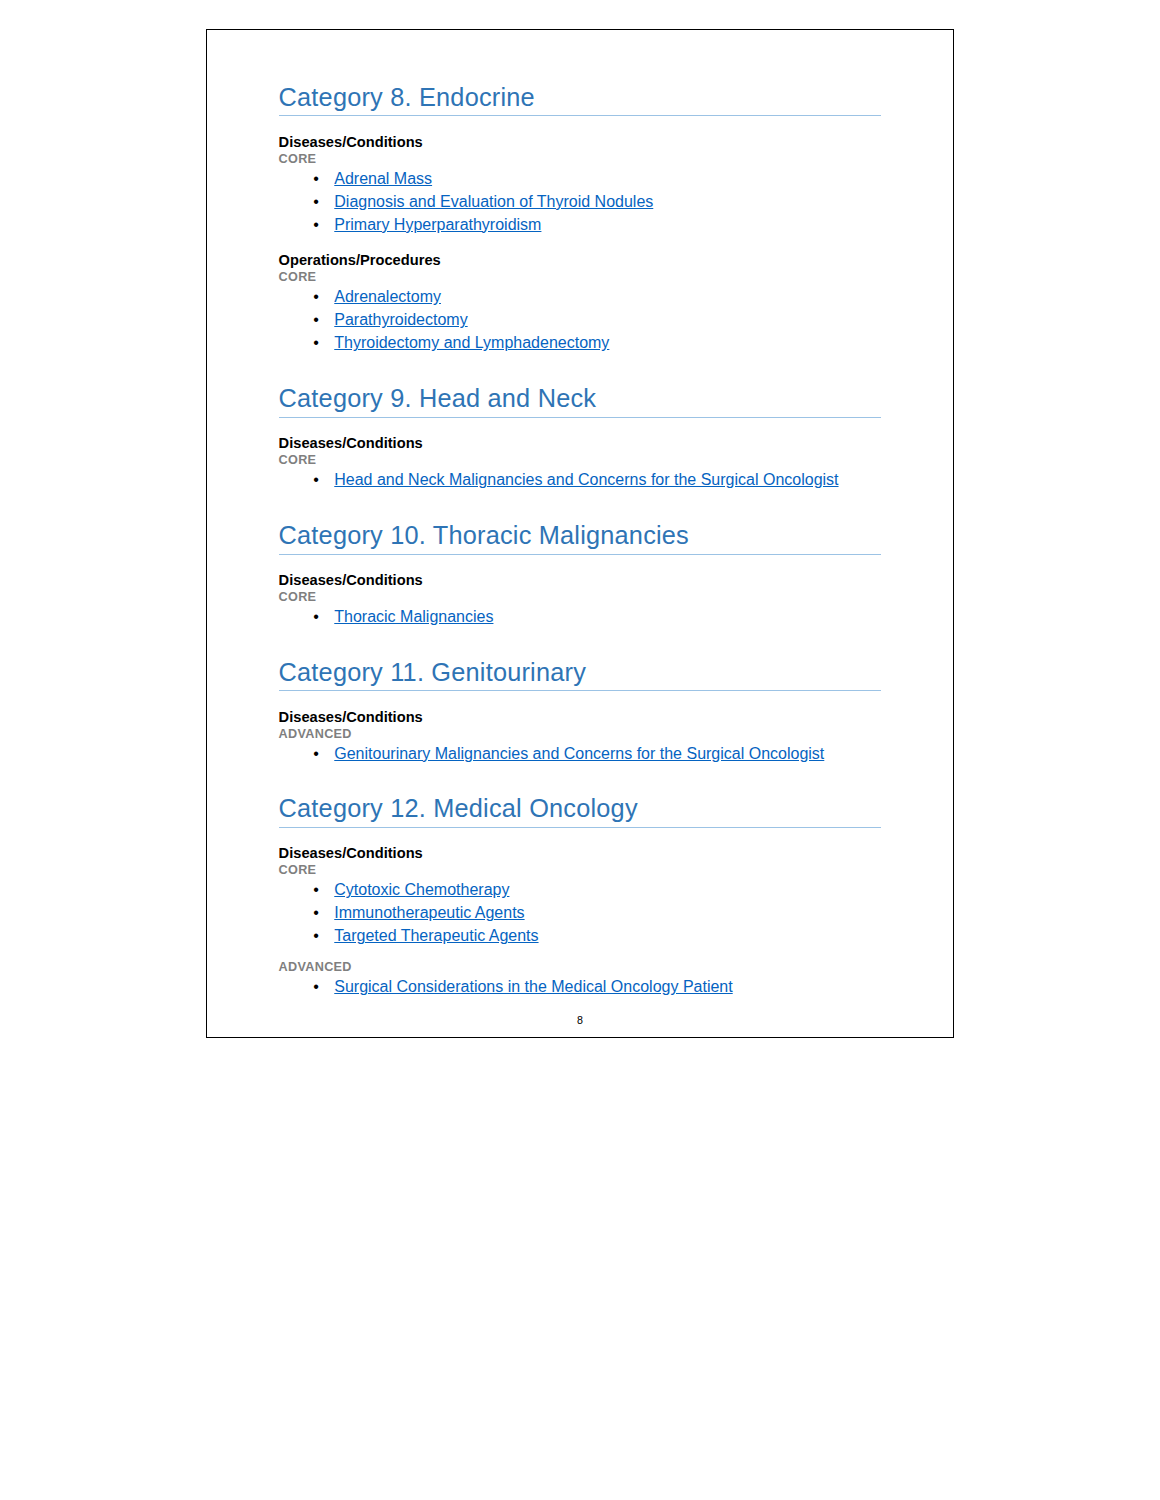Category 8. Endocrine
Diseases/Conditions
CORE
Adrenal Mass
Diagnosis and Evaluation of Thyroid Nodules
Primary Hyperparathyroidism
Operations/Procedures
CORE
Adrenalectomy
Parathyroidectomy
Thyroidectomy and Lymphadenectomy
Category 9. Head and Neck
Diseases/Conditions
CORE
Head and Neck Malignancies and Concerns for the Surgical Oncologist
Category 10. Thoracic Malignancies
Diseases/Conditions
CORE
Thoracic Malignancies
Category 11. Genitourinary
Diseases/Conditions
ADVANCED
Genitourinary Malignancies and Concerns for the Surgical Oncologist
Category 12. Medical Oncology
Diseases/Conditions
CORE
Cytotoxic Chemotherapy
Immunotherapeutic Agents
Targeted Therapeutic Agents
ADVANCED
Surgical Considerations in the Medical Oncology Patient
8